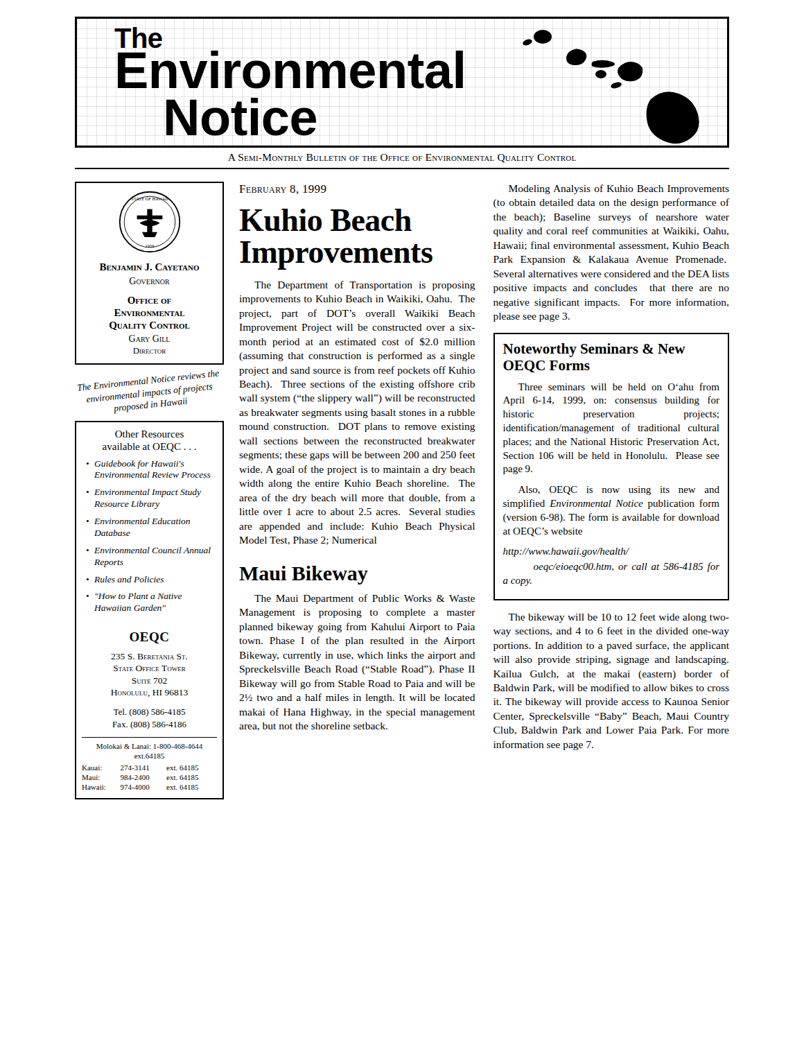The Environmental Notice
A Semi-Monthly Bulletin of the Office of Environmental Quality Control
STATE OF HAWAII 1959
Benjamin J. Cayetano Governor Office of
Environmental
Quality Control Gary Gill Director
The Environmental Notice reviews the environmental impacts of projects proposed in Hawaii
Other Resources
available at OEQC . . .
Guidebook for Hawaii's Environmental Review Process
Environmental Impact Study Resource Library
Environmental Education Database
Environmental Council Annual Reports
Rules and Policies
"How to Plant a Native Hawaiian Garden"
OEQC
235 S. Beretania St.
State Office Tower
Suite 702
Honolulu, HI 96813
Tel. (808) 586-4185
Fax. (808) 586-4186
Molokai & Lanai: 1-800-468-4644 ext.64185
| Kauai: | 274-3141 | ext. 64185 |
| Maui: | 984-2400 | ext. 64185 |
| Hawaii: | 974-4000 | ext. 64185 |
February 8, 1999
Kuhio Beach Improvements
The Department of Transportation is proposing improvements to Kuhio Beach in Waikiki, Oahu. The project, part of DOT’s overall Waikiki Beach Improvement Project will be constructed over a six-month period at an estimated cost of $2.0 million (assuming that construction is performed as a single project and sand source is from reef pockets off Kuhio Beach). Three sections of the existing offshore crib wall system (“the slippery wall”) will be reconstructed as breakwater segments using basalt stones in a rubble mound construction. DOT plans to remove existing wall sections between the reconstructed breakwater segments; these gaps will be between 200 and 250 feet wide. A goal of the project is to maintain a dry beach width along the entire Kuhio Beach shoreline. The area of the dry beach will more that double, from a little over 1 acre to about 2.5 acres. Several studies are appended and include: Kuhio Beach Physical Model Test, Phase 2; Numerical
Maui Bikeway
The Maui Department of Public Works & Waste Management is proposing to complete a master planned bikeway going from Kahului Airport to Paia town. Phase I of the plan resulted in the Airport Bikeway, currently in use, which links the airport and Spreckelsville Beach Road (“Stable Road”). Phase II Bikeway will go from Stable Road to Paia and will be 2½ two and a half miles in length. It will be located makai of Hana Highway, in the special management area, but not the shoreline setback.
Modeling Analysis of Kuhio Beach Improvements (to obtain detailed data on the design performance of the beach); Baseline surveys of nearshore water quality and coral reef communities at Waikiki, Oahu, Hawaii; final environmental assessment, Kuhio Beach Park Expansion & Kalakaua Avenue Promenade. Several alternatives were considered and the DEA lists positive impacts and concludes that there are no negative significant impacts. For more information, please see page 3.
Noteworthy Seminars & New OEQC Forms
Three seminars will be held on O‘ahu from April 6-14, 1999, on: consensus building for historic preservation projects; identification/management of traditional cultural places; and the National Historic Preservation Act, Section 106 will be held in Honolulu. Please see page 9.
Also, OEQC is now using its new and simplified Environmental Notice publication form (version 6-98). The form is available for download at OEQC’s website
http://www.hawaii.gov/health/
oeqc/eioeqc00.htm, or call at 586-4185 for a copy.
The bikeway will be 10 to 12 feet wide along two-way sections, and 4 to 6 feet in the divided one-way portions. In addition to a paved surface, the applicant will also provide striping, signage and landscaping. Kailua Gulch, at the makai (eastern) border of Baldwin Park, will be modified to allow bikes to cross it. The bikeway will provide access to Kaunoa Senior Center, Spreckelsville “Baby” Beach, Maui Country Club, Baldwin Park and Lower Paia Park. For more information see page 7.